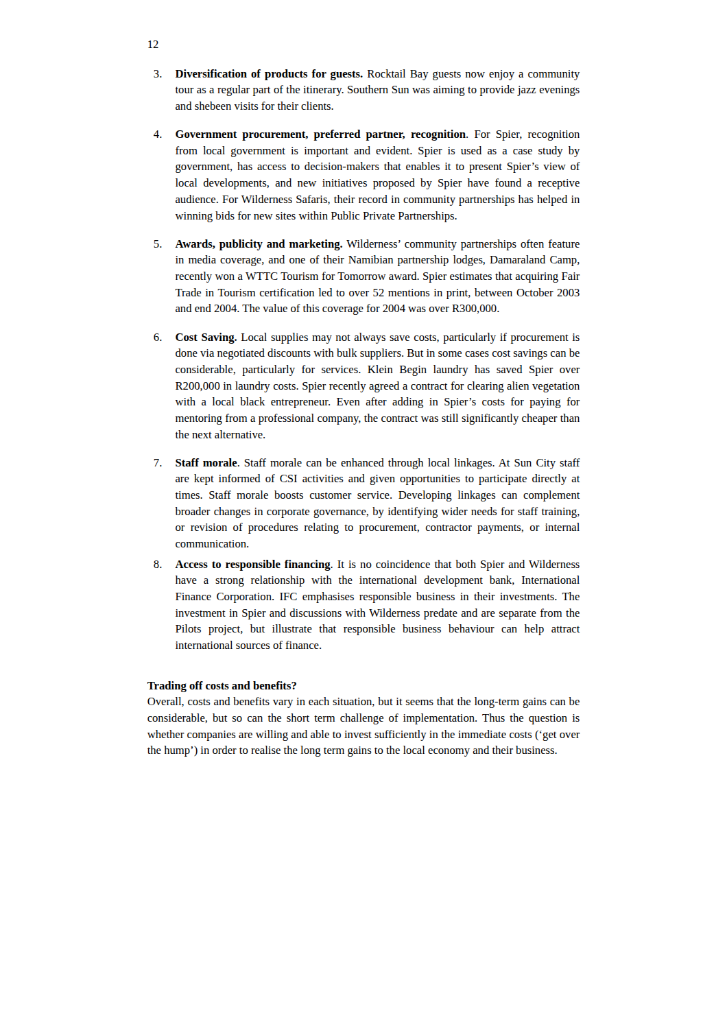12
3. Diversification of products for guests. Rocktail Bay guests now enjoy a community tour as a regular part of the itinerary. Southern Sun was aiming to provide jazz evenings and shebeen visits for their clients.
4. Government procurement, preferred partner, recognition. For Spier, recognition from local government is important and evident. Spier is used as a case study by government, has access to decision-makers that enables it to present Spier’s view of local developments, and new initiatives proposed by Spier have found a receptive audience. For Wilderness Safaris, their record in community partnerships has helped in winning bids for new sites within Public Private Partnerships.
5. Awards, publicity and marketing. Wilderness’ community partnerships often feature in media coverage, and one of their Namibian partnership lodges, Damaraland Camp, recently won a WTTC Tourism for Tomorrow award. Spier estimates that acquiring Fair Trade in Tourism certification led to over 52 mentions in print, between October 2003 and end 2004. The value of this coverage for 2004 was over R300,000.
6. Cost Saving. Local supplies may not always save costs, particularly if procurement is done via negotiated discounts with bulk suppliers. But in some cases cost savings can be considerable, particularly for services. Klein Begin laundry has saved Spier over R200,000 in laundry costs. Spier recently agreed a contract for clearing alien vegetation with a local black entrepreneur. Even after adding in Spier’s costs for paying for mentoring from a professional company, the contract was still significantly cheaper than the next alternative.
7. Staff morale. Staff morale can be enhanced through local linkages. At Sun City staff are kept informed of CSI activities and given opportunities to participate directly at times. Staff morale boosts customer service. Developing linkages can complement broader changes in corporate governance, by identifying wider needs for staff training, or revision of procedures relating to procurement, contractor payments, or internal communication.
8. Access to responsible financing. It is no coincidence that both Spier and Wilderness have a strong relationship with the international development bank, International Finance Corporation. IFC emphasises responsible business in their investments. The investment in Spier and discussions with Wilderness predate and are separate from the Pilots project, but illustrate that responsible business behaviour can help attract international sources of finance.
Trading off costs and benefits?
Overall, costs and benefits vary in each situation, but it seems that the long-term gains can be considerable, but so can the short term challenge of implementation. Thus the question is whether companies are willing and able to invest sufficiently in the immediate costs (‘get over the hump’) in order to realise the long term gains to the local economy and their business.